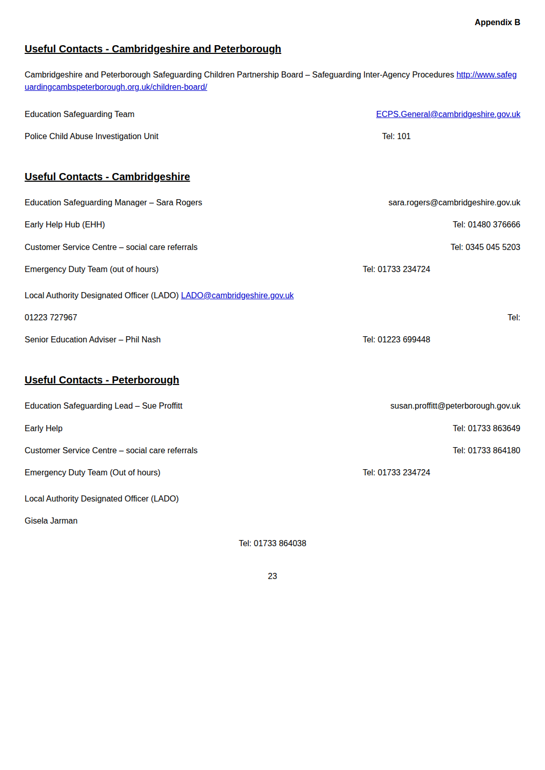Appendix B
Useful Contacts - Cambridgeshire and Peterborough
Cambridgeshire and Peterborough Safeguarding Children Partnership Board – Safeguarding Inter-Agency Procedures http://www.safeguardingcambspeterborough.org.uk/children-board/
| Education Safeguarding Team | ECPS.General@cambridgeshire.gov.uk |
| Police Child Abuse Investigation Unit | Tel: 101 |
Useful Contacts - Cambridgeshire
| Education Safeguarding Manager – Sara Rogers | sara.rogers@cambridgeshire.gov.uk |
| Early Help Hub (EHH) | Tel: 01480 376666 |
| Customer Service Centre – social care referrals | Tel: 0345 045 5203 |
| Emergency Duty Team (out of hours) | Tel: 01733 234724 |
Local Authority Designated Officer (LADO) LADO@cambridgeshire.gov.uk
| 01223 727967 | Tel: |
| Senior Education Adviser – Phil Nash | Tel: 01223 699448 |
Useful Contacts - Peterborough
| Education Safeguarding Lead – Sue Proffitt | susan.proffitt@peterborough.gov.uk |
| Early Help | Tel: 01733 863649 |
| Customer Service Centre – social care referrals | Tel: 01733 864180 |
| Emergency Duty Team (Out of hours) | Tel: 01733 234724 |
Local Authority Designated Officer (LADO)
Gisela Jarman
Tel: 01733 864038
23